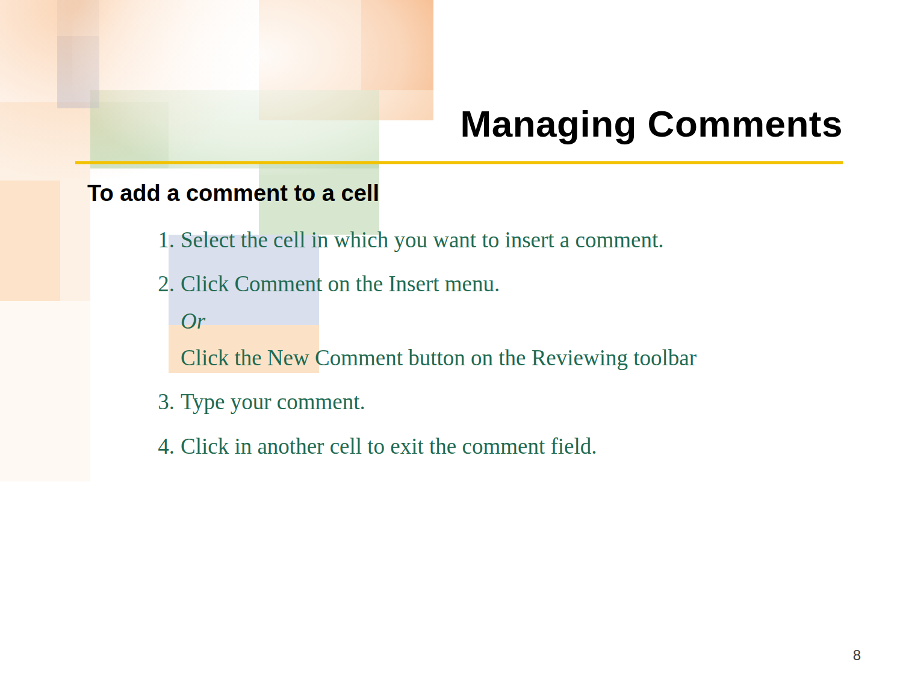Managing Comments
To add a comment to a cell
Select the cell in which you want to insert a comment.
Click Comment on the Insert menu.
Or
Click the New Comment button on the Reviewing toolbar
Type your comment.
Click in another cell to exit the comment field.
8